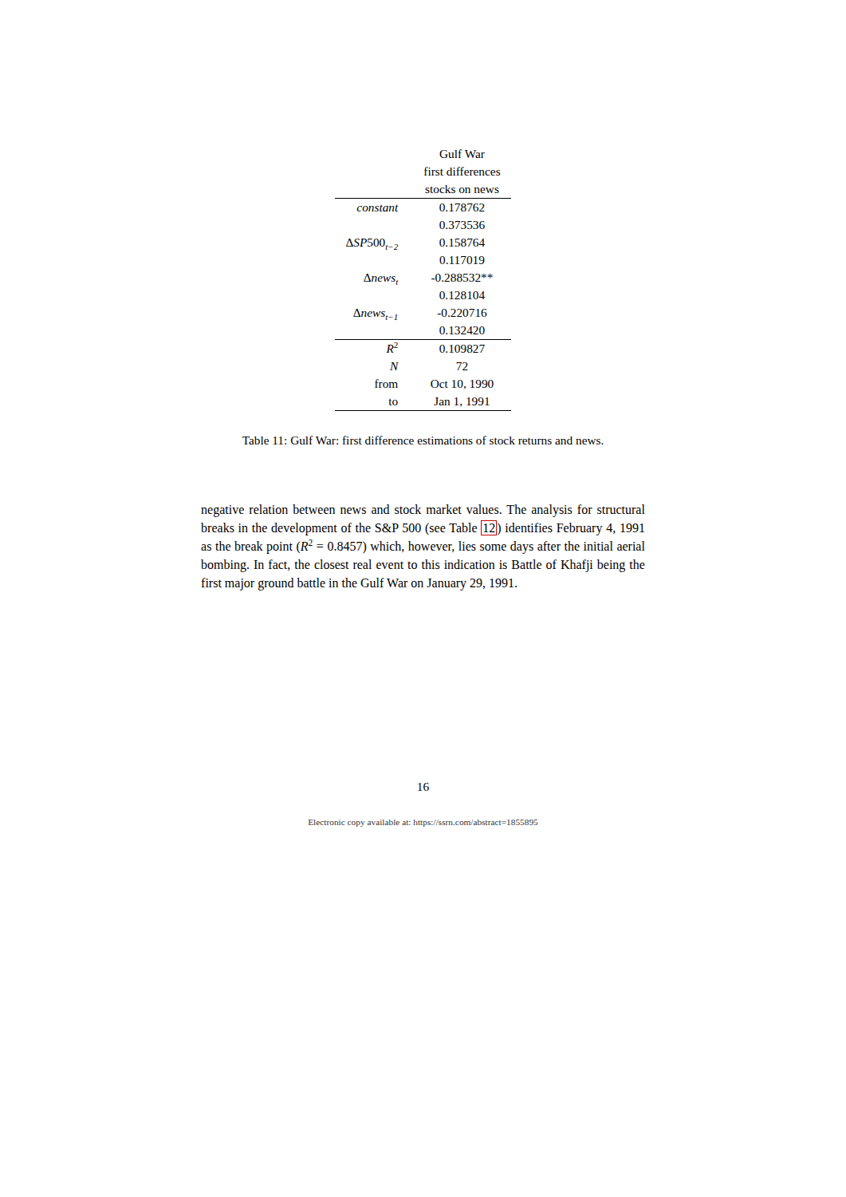| | Gulf War |
| | first differences |
| | stocks on news |
| constant | 0.178762 |
| | 0.373536 |
| Δ SP 500 t−2 | 0.158764 |
| | 0.117019 |
| Δ news t | -0.288532** |
| | 0.128104 |
| Δ news t−1 | -0.220716 |
| | 0.132420 |
| R 2 | 0.109827 |
| N | 72 |
| from | Oct 10, 1990 |
| to | Jan 1, 1991 |
Table 11: Gulf War: first difference estimations of stock returns and news.
negative relation between news and stock market values. The analysis for structural breaks in the development of the S&P 500 (see Table 12) identifies February 4, 1991 as the break point (R2 = 0.8457) which, however, lies some days after the initial aerial bombing. In fact, the closest real event to this indication is Battle of Khafji being the first major ground battle in the Gulf War on January 29, 1991.
16
Electronic copy available at: https://ssrn.com/abstract=1855895